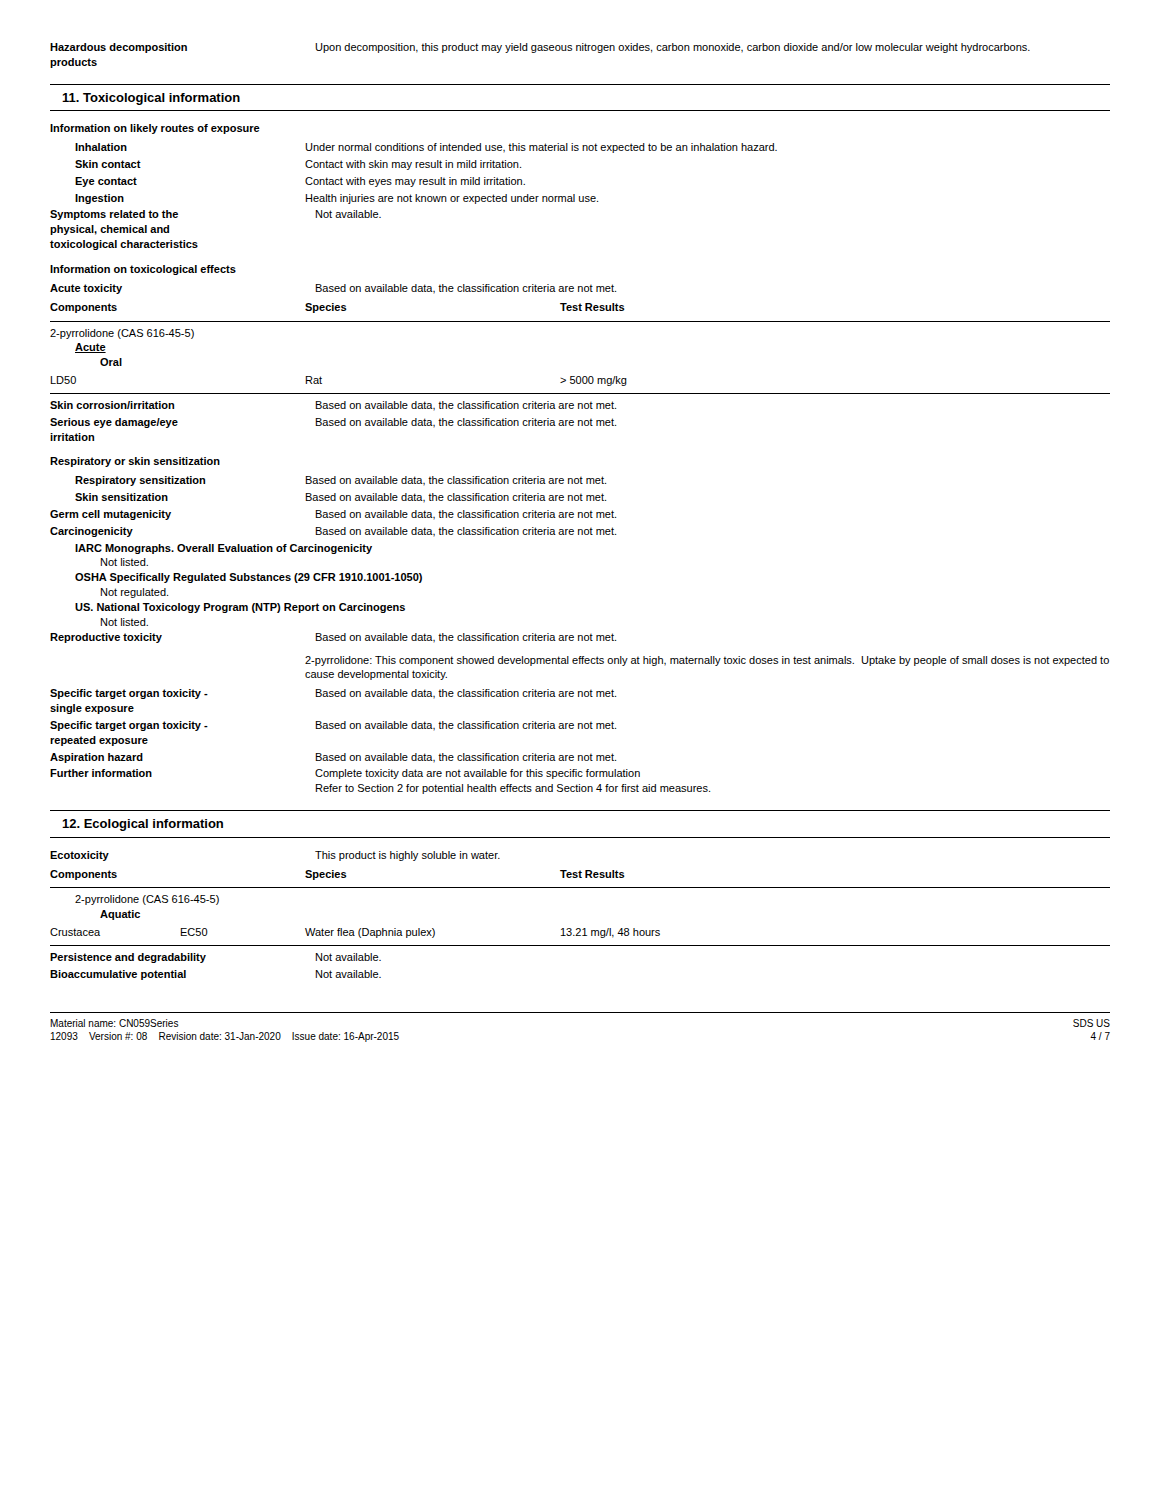Hazardous decomposition
products
Upon decomposition, this product may yield gaseous nitrogen oxides, carbon monoxide, carbon dioxide and/or low molecular weight hydrocarbons.
11. Toxicological information
Information on likely routes of exposure
Inhalation
Under normal conditions of intended use, this material is not expected to be an inhalation hazard.
Skin contact
Contact with skin may result in mild irritation.
Eye contact
Contact with eyes may result in mild irritation.
Ingestion
Health injuries are not known or expected under normal use.
Symptoms related to the
physical, chemical and
toxicological characteristics
Not available.
Information on toxicological effects
Acute toxicity
Based on available data, the classification criteria are not met.
| Components | Species | Test Results |
| --- | --- | --- |
2-pyrrolidone (CAS 616-45-5)
Acute
Oral
| LD50 | Rat | > 5000 mg/kg |
Skin corrosion/irritation
Based on available data, the classification criteria are not met.
Serious eye damage/eye
irritation
Based on available data, the classification criteria are not met.
Respiratory or skin sensitization
Respiratory sensitization
Based on available data, the classification criteria are not met.
Skin sensitization
Based on available data, the classification criteria are not met.
Germ cell mutagenicity
Based on available data, the classification criteria are not met.
Carcinogenicity
Based on available data, the classification criteria are not met.
IARC Monographs. Overall Evaluation of Carcinogenicity
Not listed.
OSHA Specifically Regulated Substances (29 CFR 1910.1001-1050)
Not regulated.
US. National Toxicology Program (NTP) Report on Carcinogens
Not listed.
Reproductive toxicity
Based on available data, the classification criteria are not met.
2-pyrrolidone: This component showed developmental effects only at high, maternally toxic doses in test animals. Uptake by people of small doses is not expected to cause developmental toxicity.
Specific target organ toxicity -
single exposure
Based on available data, the classification criteria are not met.
Specific target organ toxicity -
repeated exposure
Based on available data, the classification criteria are not met.
Aspiration hazard
Based on available data, the classification criteria are not met.
Further information
Complete toxicity data are not available for this specific formulation
Refer to Section 2 for potential health effects and Section 4 for first aid measures.
12. Ecological information
Ecotoxicity
This product is highly soluble in water.
| Components | Species | Test Results |
| --- | --- | --- |
2-pyrrolidone (CAS 616-45-5)
Aquatic
| Crustacea | EC50 | Water flea (Daphnia pulex) | 13.21 mg/l, 48 hours |
Persistence and degradability
Not available.
Bioaccumulative potential
Not available.
Material name: CN059Series
12093 Version #: 08 Revision date: 31-Jan-2020 Issue date: 16-Apr-2015
SDS US
4 / 7